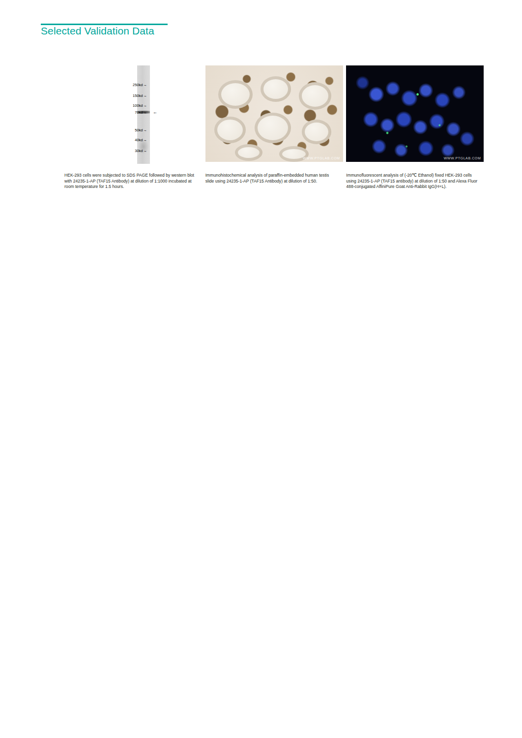Selected Validation Data
WWW.PTGLAB.COM
250kd→
150kd→
100kd→
70kd→
50kd→
40kd→
30kd→
←
HEK-293 cells were subjected to SDS PAGE followed by western blot with 24235-1-AP (TAF15 Antibody) at dilution of 1:1000 incubated at room temperature for 1.5 hours.
WWW.PTGLAB.COM
Immunohistochemical analysis of paraffin-embedded human testis slide using 24235-1-AP (TAF15 Antibody) at dilution of 1:50.
WWW.PTGLAB.COM
Immunofluorescent analysis of (-20℃ Ethanol) fixed HEK-293 cells using 24235-1-AP (TAF15 antibody) at dilution of 1:50 and Alexa Fluor 488-conjugated AffiniPure Goat Anti-Rabbit IgG(H+L).